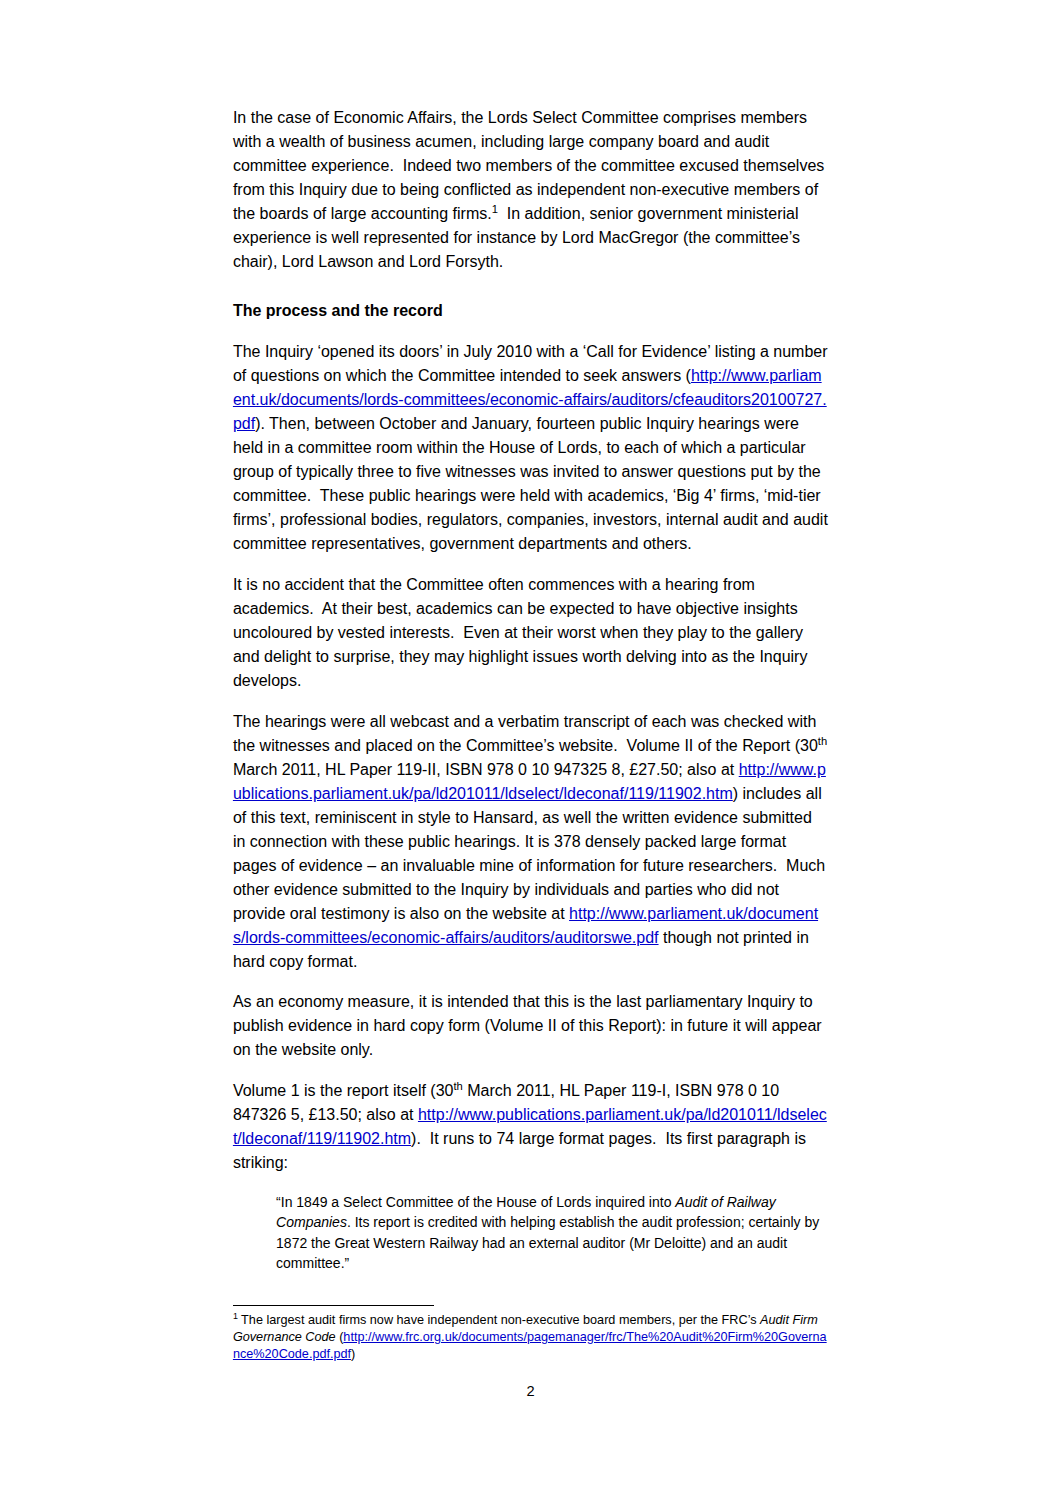In the case of Economic Affairs, the Lords Select Committee comprises members with a wealth of business acumen, including large company board and audit committee experience. Indeed two members of the committee excused themselves from this Inquiry due to being conflicted as independent non-executive members of the boards of large accounting firms.1 In addition, senior government ministerial experience is well represented for instance by Lord MacGregor (the committee’s chair), Lord Lawson and Lord Forsyth.
The process and the record
The Inquiry ‘opened its doors’ in July 2010 with a ‘Call for Evidence’ listing a number of questions on which the Committee intended to seek answers (http://www.parliament.uk/documents/lords-committees/economic-affairs/auditors/cfeauditors20100727.pdf). Then, between October and January, fourteen public Inquiry hearings were held in a committee room within the House of Lords, to each of which a particular group of typically three to five witnesses was invited to answer questions put by the committee. These public hearings were held with academics, ‘Big 4’ firms, ‘mid-tier firms’, professional bodies, regulators, companies, investors, internal audit and audit committee representatives, government departments and others.
It is no accident that the Committee often commences with a hearing from academics. At their best, academics can be expected to have objective insights uncoloured by vested interests. Even at their worst when they play to the gallery and delight to surprise, they may highlight issues worth delving into as the Inquiry develops.
The hearings were all webcast and a verbatim transcript of each was checked with the witnesses and placed on the Committee’s website. Volume II of the Report (30th March 2011, HL Paper 119-II, ISBN 978 0 10 947325 8, £27.50; also at http://www.publications.parliament.uk/pa/ld201011/ldselect/ldeconaf/119/11902.htm) includes all of this text, reminiscent in style to Hansard, as well the written evidence submitted in connection with these public hearings. It is 378 densely packed large format pages of evidence – an invaluable mine of information for future researchers. Much other evidence submitted to the Inquiry by individuals and parties who did not provide oral testimony is also on the website at http://www.parliament.uk/documents/lords-committees/economic-affairs/auditors/auditorswe.pdf though not printed in hard copy format.
As an economy measure, it is intended that this is the last parliamentary Inquiry to publish evidence in hard copy form (Volume II of this Report): in future it will appear on the website only.
Volume 1 is the report itself (30th March 2011, HL Paper 119-I, ISBN 978 0 10 847326 5, £13.50; also at http://www.publications.parliament.uk/pa/ld201011/ldselect/ldeconaf/119/11902.htm). It runs to 74 large format pages. Its first paragraph is striking:
“In 1849 a Select Committee of the House of Lords inquired into Audit of Railway Companies. Its report is credited with helping establish the audit profession; certainly by 1872 the Great Western Railway had an external auditor (Mr Deloitte) and an audit committee.”
1 The largest audit firms now have independent non-executive board members, per the FRC’s Audit Firm Governance Code (http://www.frc.org.uk/documents/pagemanager/frc/The%20Audit%20Firm%20Governance%20Code.pdf.pdf)
2